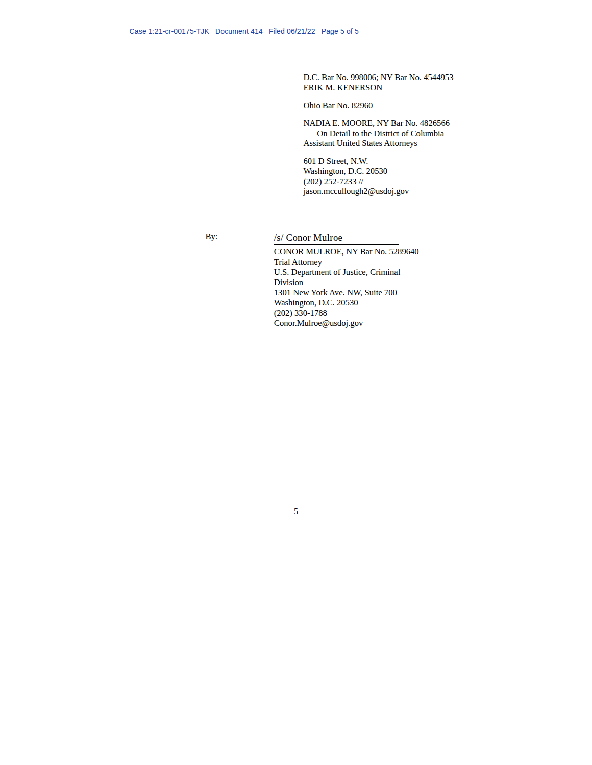Case 1:21-cr-00175-TJK Document 414 Filed 06/21/22 Page 5 of 5
D.C. Bar No. 998006; NY Bar No. 4544953
ERIK M. KENERSON
Ohio Bar No. 82960
NADIA E. MOORE, NY Bar No. 4826566
On Detail to the District of Columbia
Assistant United States Attorneys
601 D Street, N.W.
Washington, D.C. 20530
(202) 252‑7233 //
jason.mccullough2@usdoj.gov
By:
/s/ Conor Mulroe
CONOR MULROE, NY Bar No. 5289640
Trial Attorney
U.S. Department of Justice, Criminal
Division
1301 New York Ave. NW, Suite 700
Washington, D.C. 20530
(202) 330-1788
Conor.Mulroe@usdoj.gov
5